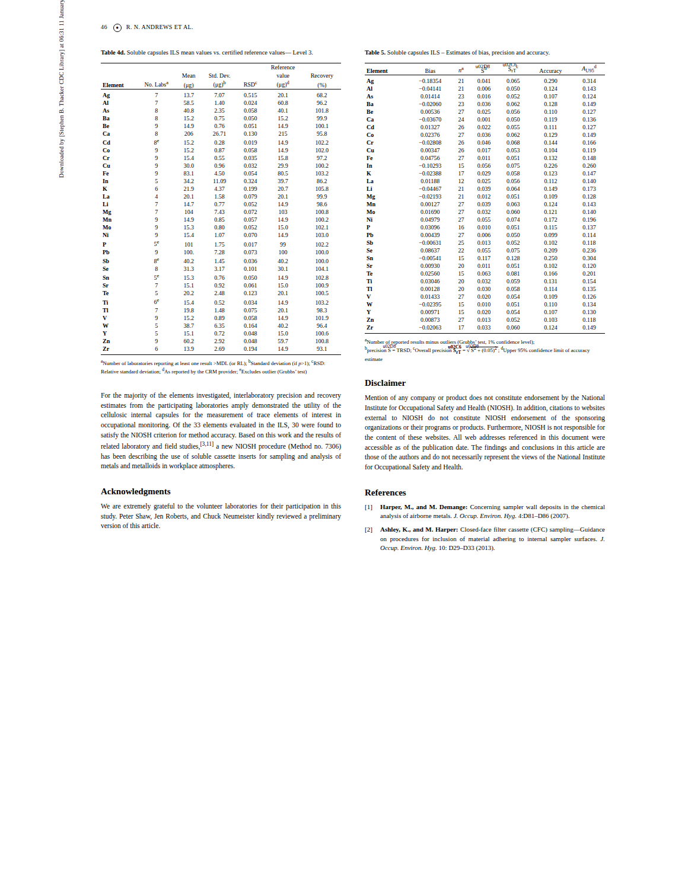Downloaded by [Stephen B. Thacker CDC Library] at 06:31 11 January 2016
46●R. N. ANDREWS ET AL.
Table 4d. Soluble capsules ILS mean values vs. certified reference values— Level 3.
| | | | | | Reference | |
| --- | --- | --- | --- | --- | --- | --- |
| | | Mean | Std. Dev. | | value | Recovery |
| Element | No. Labs a | (μg) | (μg) b | RSD c | (μg) d | (%) |
| Ag | 7 | 13.7 | 7.07 | 0.515 | 20.1 | 68.2 |
| Al | 7 | 58.5 | 1.40 | 0.024 | 60.8 | 96.2 |
| As | 8 | 40.8 | 2.35 | 0.058 | 40.1 | 101.8 |
| Ba | 8 | 15.2 | 0.75 | 0.050 | 15.2 | 99.9 |
| Be | 9 | 14.9 | 0.76 | 0.051 | 14.9 | 100.1 |
| Ca | 8 | 206 | 26.71 | 0.130 | 215 | 95.8 |
| Cd | 8 e | 15.2 | 0.28 | 0.019 | 14.9 | 102.2 |
| Co | 9 | 15.2 | 0.87 | 0.058 | 14.9 | 102.0 |
| Cr | 9 | 15.4 | 0.55 | 0.035 | 15.8 | 97.2 |
| Cu | 9 | 30.0 | 0.96 | 0.032 | 29.9 | 100.2 |
| Fe | 9 | 83.1 | 4.50 | 0.054 | 80.5 | 103.2 |
| In | 5 | 34.2 | 11.09 | 0.324 | 39.7 | 86.2 |
| K | 6 | 21.9 | 4.37 | 0.199 | 20.7 | 105.8 |
| La | 4 | 20.1 | 1.58 | 0.079 | 20.1 | 99.9 |
| Li | 7 | 14.7 | 0.77 | 0.052 | 14.9 | 98.6 |
| Mg | 7 | 104 | 7.43 | 0.072 | 103 | 100.8 |
| Mn | 9 | 14.9 | 0.85 | 0.057 | 14.9 | 100.2 |
| Mo | 9 | 15.3 | 0.80 | 0.052 | 15.0 | 102.1 |
| Ni | 9 | 15.4 | 1.07 | 0.070 | 14.9 | 103.0 |
| P | 5 e | 101 | 1.75 | 0.017 | 99 | 102.2 |
| Pb | 9 | 100. | 7.28 | 0.073 | 100 | 100.0 |
| Sb | 8 e | 40.2 | 1.45 | 0.036 | 40.2 | 100.0 |
| Se | 8 | 31.3 | 3.17 | 0.101 | 30.1 | 104.1 |
| Sn | 5 e | 15.3 | 0.76 | 0.050 | 14.9 | 102.8 |
| Sr | 7 | 15.1 | 0.92 | 0.061 | 15.0 | 100.9 |
| Te | 5 | 20.2 | 2.48 | 0.123 | 20.1 | 100.5 |
| Ti | 6 e | 15.4 | 0.52 | 0.034 | 14.9 | 103.2 |
| Tl | 7 | 19.8 | 1.48 | 0.075 | 20.1 | 98.3 |
| V | 9 | 15.2 | 0.89 | 0.058 | 14.9 | 101.9 |
| W | 5 | 38.7 | 6.35 | 0.164 | 40.2 | 96.4 |
| Y | 5 | 15.1 | 0.72 | 0.048 | 15.0 | 100.6 |
| Zn | 9 | 60.2 | 2.92 | 0.048 | 59.7 | 100.8 |
| Zr | 6 | 13.9 | 2.69 | 0.194 | 14.9 | 93.1 |
aNumber of laboratories reporting at least one result >MDL (or RL); bStandard deviation (if p>1); cRSD: Relative standard deviation; dAs reported by the CRM provider; eExcludes outlier (Grubbs’ test)
For the majority of the elements investigated, interlaboratory precision and recovery estimates from the participating laboratories amply demonstrated the utility of the cellulosic internal capsules for the measurement of trace elements of interest in occupational monitoring. Of the 33 elements evaluated in the ILS, 30 were found to satisfy the NIOSH criterion for method accuracy. Based on this work and the results of related laboratory and field studies,[3,11] a new NIOSH procedure (Method no. 7306) has been describing the use of soluble cassette inserts for sampling and analysis of metals and metalloids in workplace atmospheres.
Acknowledgments
We are extremely grateful to the volunteer laboratories for their participation in this study. Peter Shaw, Jen Roberts, and Chuck Neumeister kindly reviewed a preliminary version of this article.
Table 5. Soluble capsules ILS – Estimates of bias, precision and accuracy.
| Element | Bias | n a | S b | S rT c | Accuracy | A U95 d |
| --- | --- | --- | --- | --- | --- | --- |
| Ag | −0.18354 | 21 | 0.041 | 0.065 | 0.290 | 0.314 |
| Al | −0.04141 | 21 | 0.006 | 0.050 | 0.124 | 0.143 |
| As | 0.01414 | 23 | 0.016 | 0.052 | 0.107 | 0.124 |
| Ba | −0.02060 | 23 | 0.036 | 0.062 | 0.128 | 0.149 |
| Be | 0.00536 | 27 | 0.025 | 0.056 | 0.110 | 0.127 |
| Ca | −0.03670 | 24 | 0.001 | 0.050 | 0.119 | 0.136 |
| Cd | 0.01327 | 26 | 0.022 | 0.055 | 0.111 | 0.127 |
| Co | 0.02376 | 27 | 0.036 | 0.062 | 0.129 | 0.149 |
| Cr | −0.02808 | 26 | 0.046 | 0.068 | 0.144 | 0.166 |
| Cu | 0.00347 | 26 | 0.017 | 0.053 | 0.104 | 0.119 |
| Fe | 0.04756 | 27 | 0.011 | 0.051 | 0.132 | 0.148 |
| In | −0.10293 | 15 | 0.056 | 0.075 | 0.226 | 0.260 |
| K | −0.02388 | 17 | 0.029 | 0.058 | 0.123 | 0.147 |
| La | 0.01188 | 12 | 0.025 | 0.056 | 0.112 | 0.140 |
| Li | −0.04467 | 21 | 0.039 | 0.064 | 0.149 | 0.173 |
| Mg | −0.02193 | 21 | 0.012 | 0.051 | 0.109 | 0.128 |
| Mn | 0.00127 | 27 | 0.039 | 0.063 | 0.124 | 0.143 |
| Mo | 0.01690 | 27 | 0.032 | 0.060 | 0.121 | 0.140 |
| Ni | 0.04979 | 27 | 0.055 | 0.074 | 0.172 | 0.196 |
| P | 0.03096 | 16 | 0.010 | 0.051 | 0.115 | 0.137 |
| Pb | 0.00439 | 27 | 0.006 | 0.050 | 0.099 | 0.114 |
| Sb | −0.00631 | 25 | 0.013 | 0.052 | 0.102 | 0.118 |
| Se | 0.08637 | 22 | 0.055 | 0.075 | 0.209 | 0.236 |
| Sn | −0.00541 | 15 | 0.117 | 0.128 | 0.250 | 0.304 |
| Sr | 0.00930 | 20 | 0.011 | 0.051 | 0.102 | 0.120 |
| Te | 0.02560 | 15 | 0.063 | 0.081 | 0.166 | 0.201 |
| Ti | 0.03046 | 20 | 0.032 | 0.059 | 0.131 | 0.154 |
| Tl | 0.00128 | 20 | 0.030 | 0.058 | 0.114 | 0.135 |
| V | 0.01433 | 27 | 0.020 | 0.054 | 0.109 | 0.126 |
| W | −0.02395 | 15 | 0.010 | 0.051 | 0.110 | 0.134 |
| Y | 0.00971 | 15 | 0.020 | 0.054 | 0.107 | 0.130 |
| Zn | 0.00873 | 27 | 0.013 | 0.052 | 0.103 | 0.118 |
| Zr | −0.02063 | 17 | 0.033 | 0.060 | 0.124 | 0.149 |
aNumber of reported results minus outliers (Grubbs’ test, 1% confidence level);
bprecision S = TRSD; cOverall precision SrT = √S2 + (0.05)2; dUpper 95% confidence limit of accuracy estimate
Disclaimer
Mention of any company or product does not constitute endorsement by the National Institute for Occupational Safety and Health (NIOSH). In addition, citations to websites external to NIOSH do not constitute NIOSH endorsement of the sponsoring organizations or their programs or products. Furthermore, NIOSH is not responsible for the content of these websites. All web addresses referenced in this document were accessible as of the publication date. The findings and conclusions in this article are those of the authors and do not necessarily represent the views of the National Institute for Occupational Safety and Health.
References
[1] Harper, M., and M. Demange: Concerning sampler wall deposits in the chemical analysis of airborne metals. J. Occup. Environ. Hyg. 4:D81–D86 (2007).
[2] Ashley, K., and M. Harper: Closed-face filter cassette (CFC) sampling—Guidance on procedures for inclusion of material adhering to internal sampler surfaces. J. Occup. Environ. Hyg. 10: D29–D33 (2013).